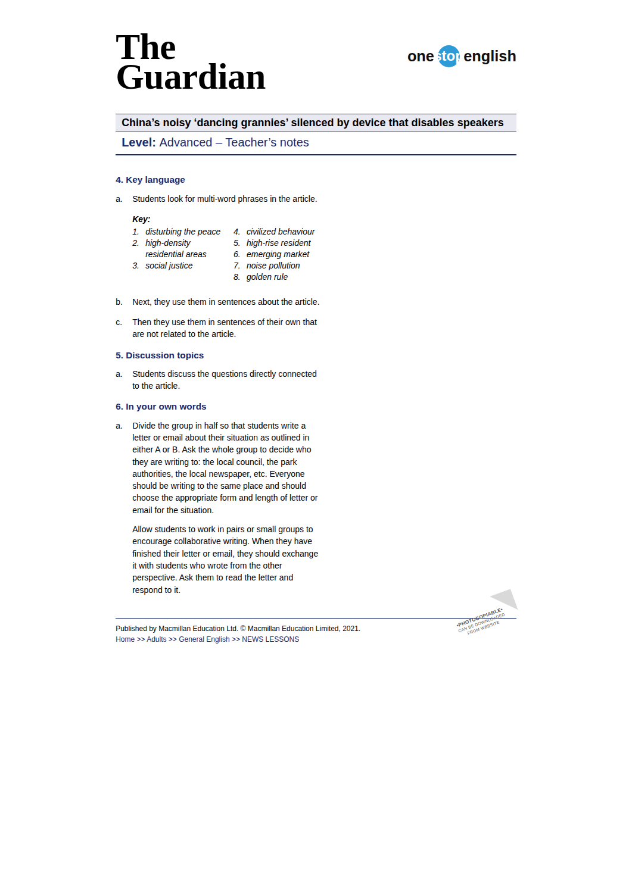The Guardian
one stop english
China’s noisy ‘dancing grannies’ silenced by device that disables speakers
Level: Advanced – Teacher’s notes
4. Key language
a.
Students look for multi-word phrases in the article.
Key:
1. disturbing the peace
2. high-density residential areas
3. social justice
4. civilized behaviour
5. high-rise resident
6. emerging market
7. noise pollution
8. golden rule
b.
Next, they use them in sentences about the article.
c.
Then they use them in sentences of their own that are not related to the article.
5. Discussion topics
a.
Students discuss the questions directly connected to the article.
6. In your own words
a.
Divide the group in half so that students write a letter or email about their situation as outlined in either A or B. Ask the whole group to decide who they are writing to: the local council, the park authorities, the local newspaper, etc. Everyone should be writing to the same place and should choose the appropriate form and length of letter or email for the situation.
Allow students to work in pairs or small groups to encourage collaborative writing. When they have finished their letter or email, they should exchange it with students who wrote from the other perspective. Ask them to read the letter and respond to it.
Published by Macmillan Education Ltd. © Macmillan Education Limited, 2021.
Home >> Adults >> General English >> NEWS LESSONS
•PHOTOCOPIABLE• CAN BE DOWNLOADED FROM WEBSITE